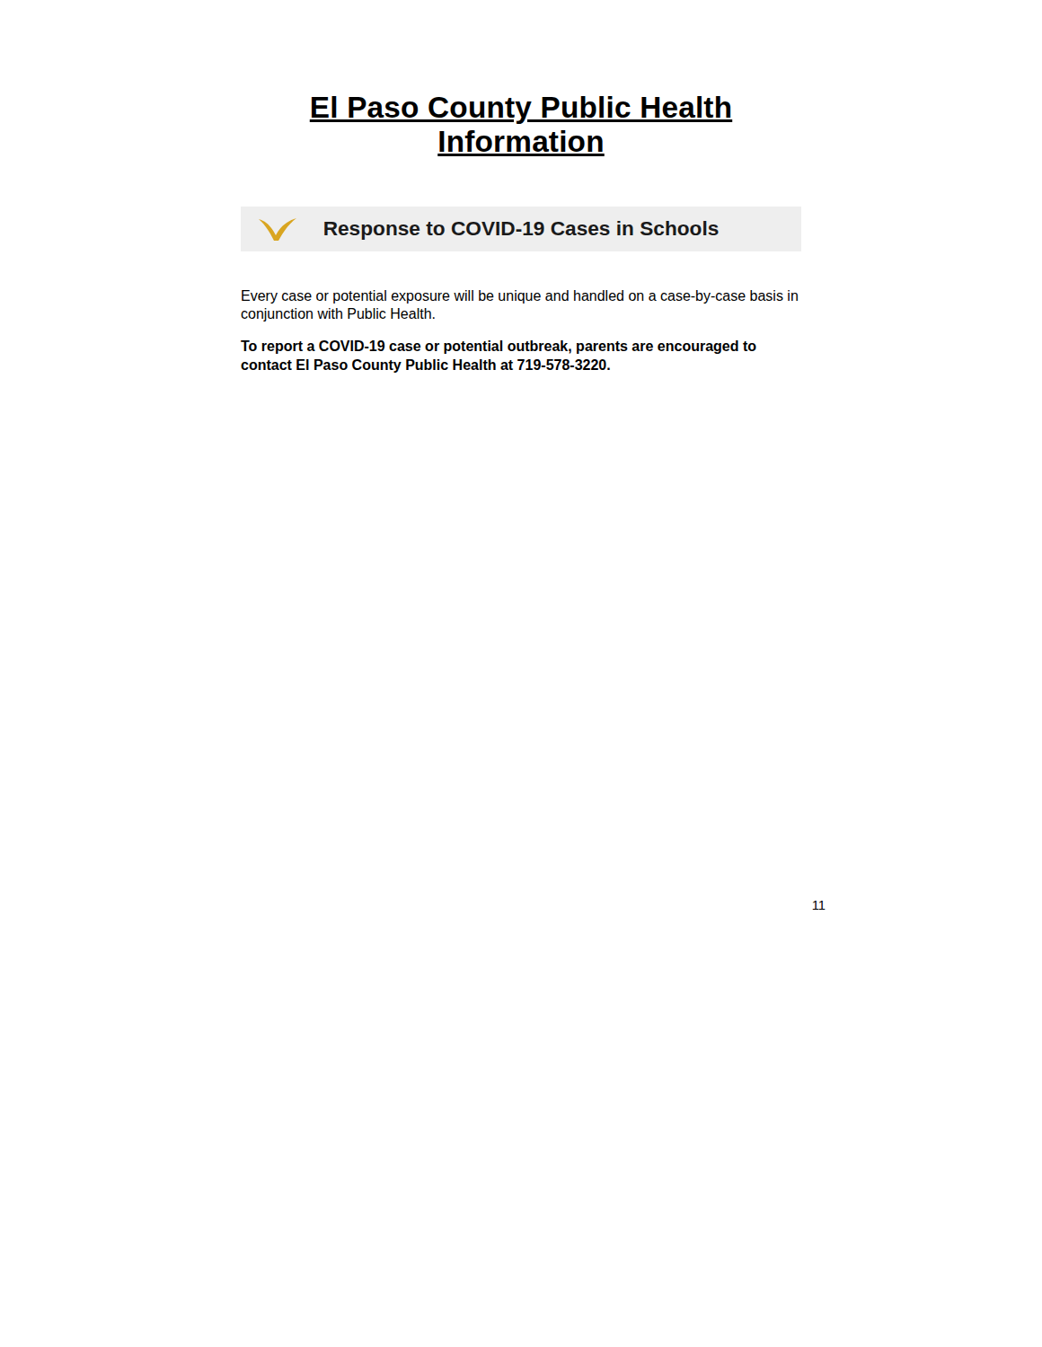El Paso County Public Health Information
Response to COVID-19 Cases in Schools
Every case or potential exposure will be unique and handled on a case-by-case basis in conjunction with Public Health.
To report a COVID-19 case or potential outbreak, parents are encouraged to contact El Paso County Public Health at 719-578-3220.
11